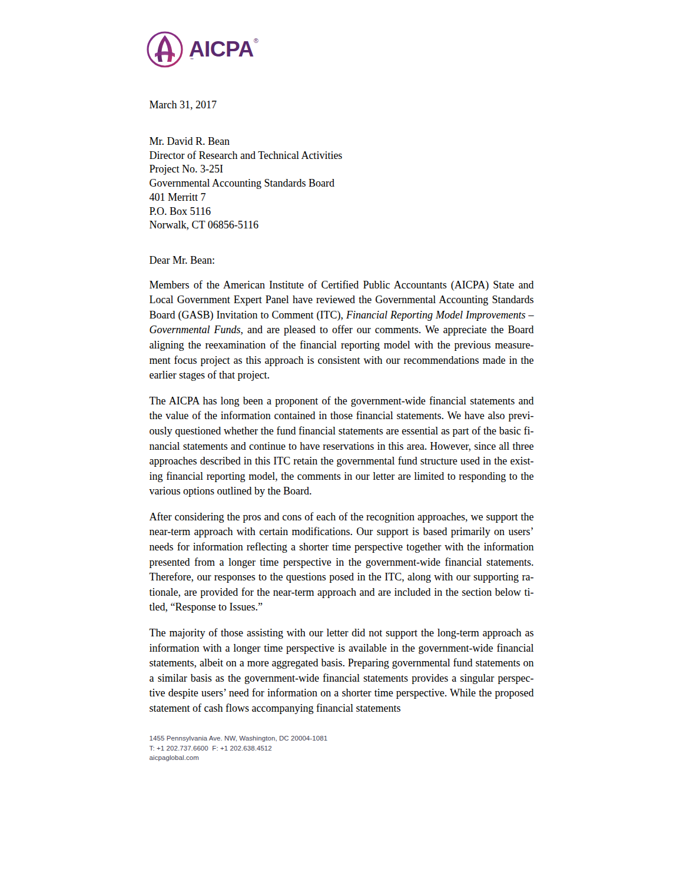AICPA®™
March 31, 2017
Mr. David R. Bean
Director of Research and Technical Activities
Project No. 3-25I
Governmental Accounting Standards Board
401 Merritt 7
P.O. Box 5116
Norwalk, CT 06856-5116
Dear Mr. Bean:
Members of the American Institute of Certified Public Accountants (AICPA) State and Local Government Expert Panel have reviewed the Governmental Accounting Standards Board (GASB) Invitation to Comment (ITC), Financial Reporting Model Improvements – Governmental Funds, and are pleased to offer our comments. We appreciate the Board aligning the reexamination of the financial reporting model with the previous measurement focus project as this approach is consistent with our recommendations made in the earlier stages of that project.
The AICPA has long been a proponent of the government-wide financial statements and the value of the information contained in those financial statements. We have also previously questioned whether the fund financial statements are essential as part of the basic financial statements and continue to have reservations in this area. However, since all three approaches described in this ITC retain the governmental fund structure used in the existing financial reporting model, the comments in our letter are limited to responding to the various options outlined by the Board.
After considering the pros and cons of each of the recognition approaches, we support the near-term approach with certain modifications. Our support is based primarily on users’ needs for information reflecting a shorter time perspective together with the information presented from a longer time perspective in the government-wide financial statements. Therefore, our responses to the questions posed in the ITC, along with our supporting rationale, are provided for the near-term approach and are included in the section below titled, “Response to Issues.”
The majority of those assisting with our letter did not support the long-term approach as information with a longer time perspective is available in the government-wide financial statements, albeit on a more aggregated basis. Preparing governmental fund statements on a similar basis as the government-wide financial statements provides a singular perspective despite users’ need for information on a shorter time perspective. While the proposed statement of cash flows accompanying financial statements
1455 Pennsylvania Ave. NW, Washington, DC 20004-1081
T: +1 202.737.6600 F: +1 202.638.4512
aicpaglobal.com